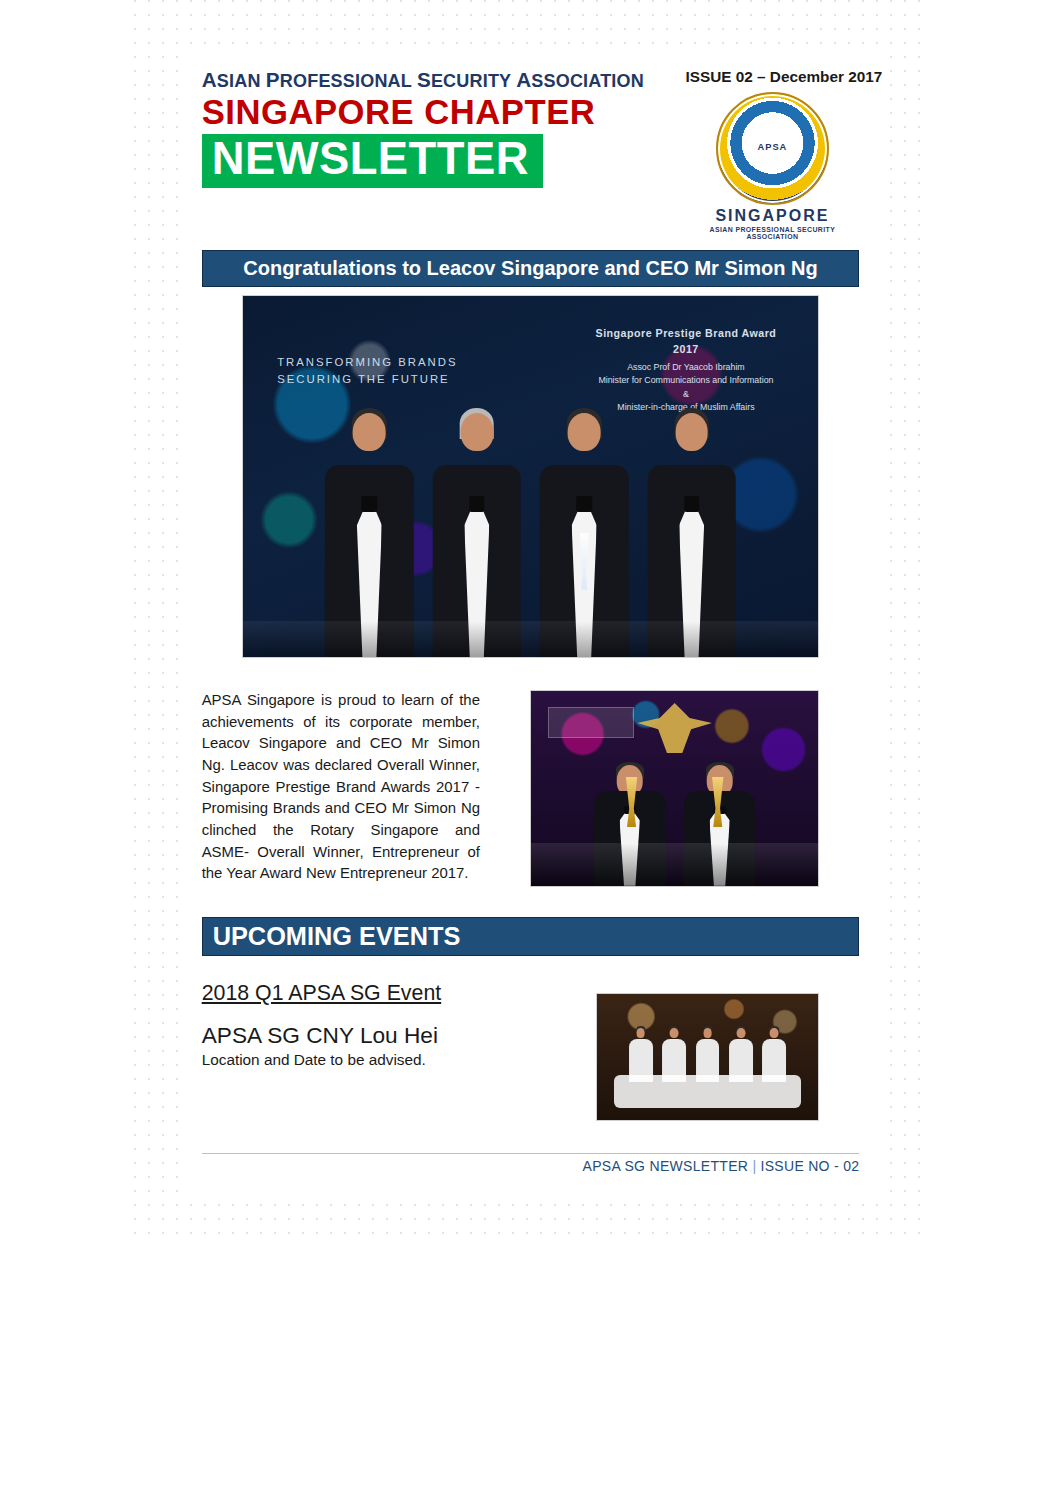ASIAN PROFESSIONAL SECURITY ASSOCIATION
SINGAPORE CHAPTER
NEWSLETTER
ISSUE 02 – December 2017
SINGAPORE
ASIAN PROFESSIONAL SECURITY ASSOCIATION
Congratulations to Leacov Singapore and CEO Mr Simon Ng
TRANSFORMING BRANDS
SECURING THE FUTURE
Singapore Prestige Brand Award 2017
Assoc Prof Dr Yaacob Ibrahim
Minister for Communications and Information
&
Minister-in-charge of Muslim Affairs
APSA Singapore is proud to learn of the achievements of its corporate member, Leacov Singapore and CEO Mr Simon Ng. Leacov was declared Overall Winner, Singapore Prestige Brand Awards 2017 - Promising Brands and CEO Mr Simon Ng clinched the Rotary Singapore and ASME- Overall Winner, Entrepreneur of the Year Award New Entrepreneur 2017.
UPCOMING EVENTS
2018 Q1 APSA SG Event
APSA SG CNY Lou Hei
Location and Date to be advised.
APSA SG NEWSLETTER | ISSUE NO - 02